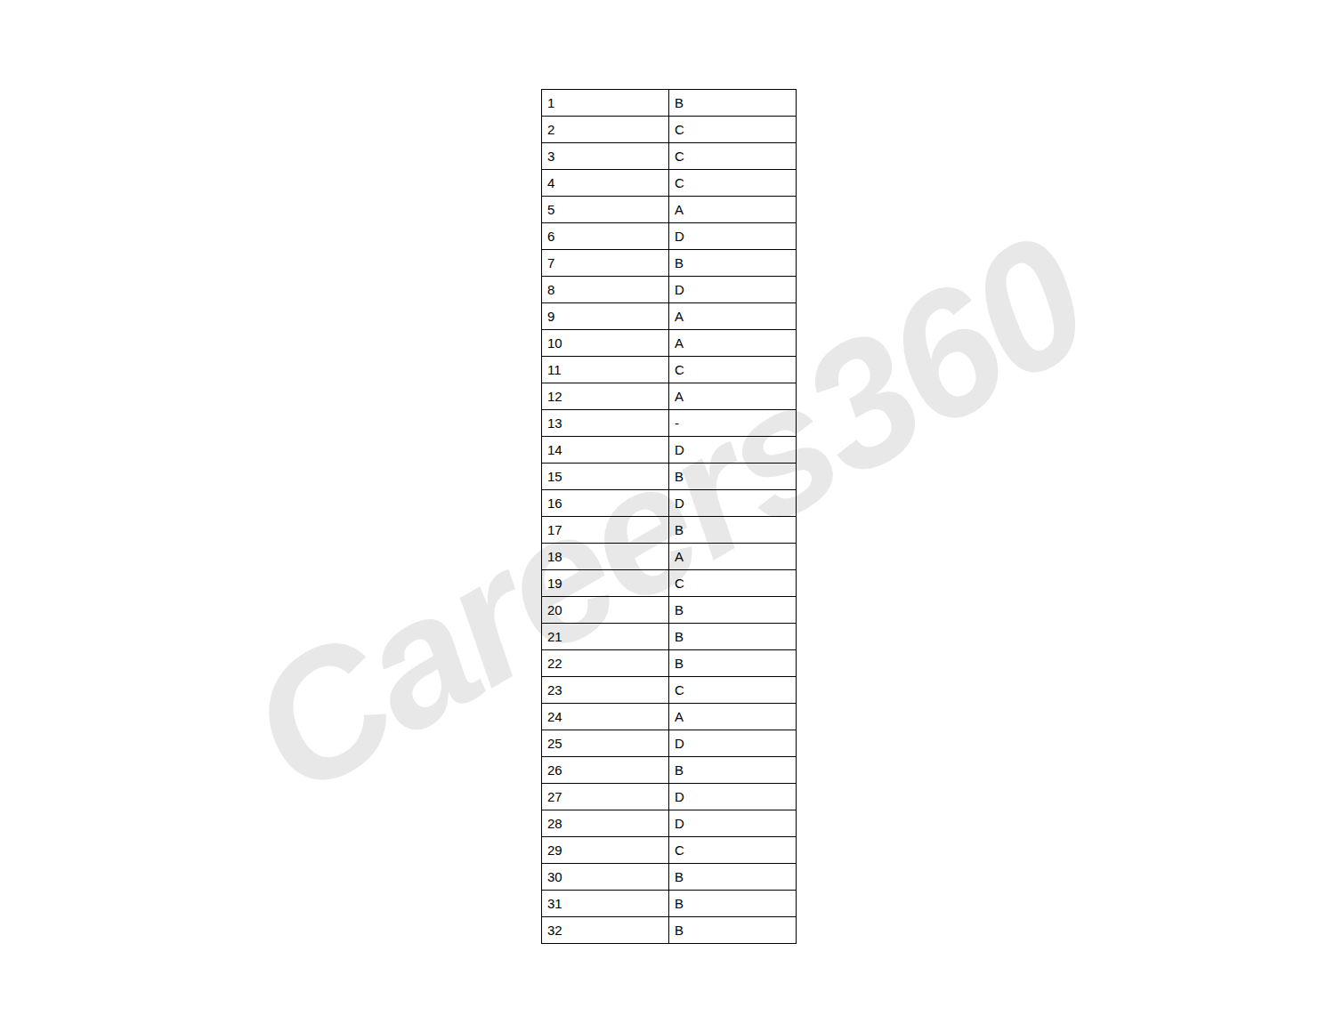Careers360
| 1 | B |
| 2 | C |
| 3 | C |
| 4 | C |
| 5 | A |
| 6 | D |
| 7 | B |
| 8 | D |
| 9 | A |
| 10 | A |
| 11 | C |
| 12 | A |
| 13 | - |
| 14 | D |
| 15 | B |
| 16 | D |
| 17 | B |
| 18 | A |
| 19 | C |
| 20 | B |
| 21 | B |
| 22 | B |
| 23 | C |
| 24 | A |
| 25 | D |
| 26 | B |
| 27 | D |
| 28 | D |
| 29 | C |
| 30 | B |
| 31 | B |
| 32 | B |